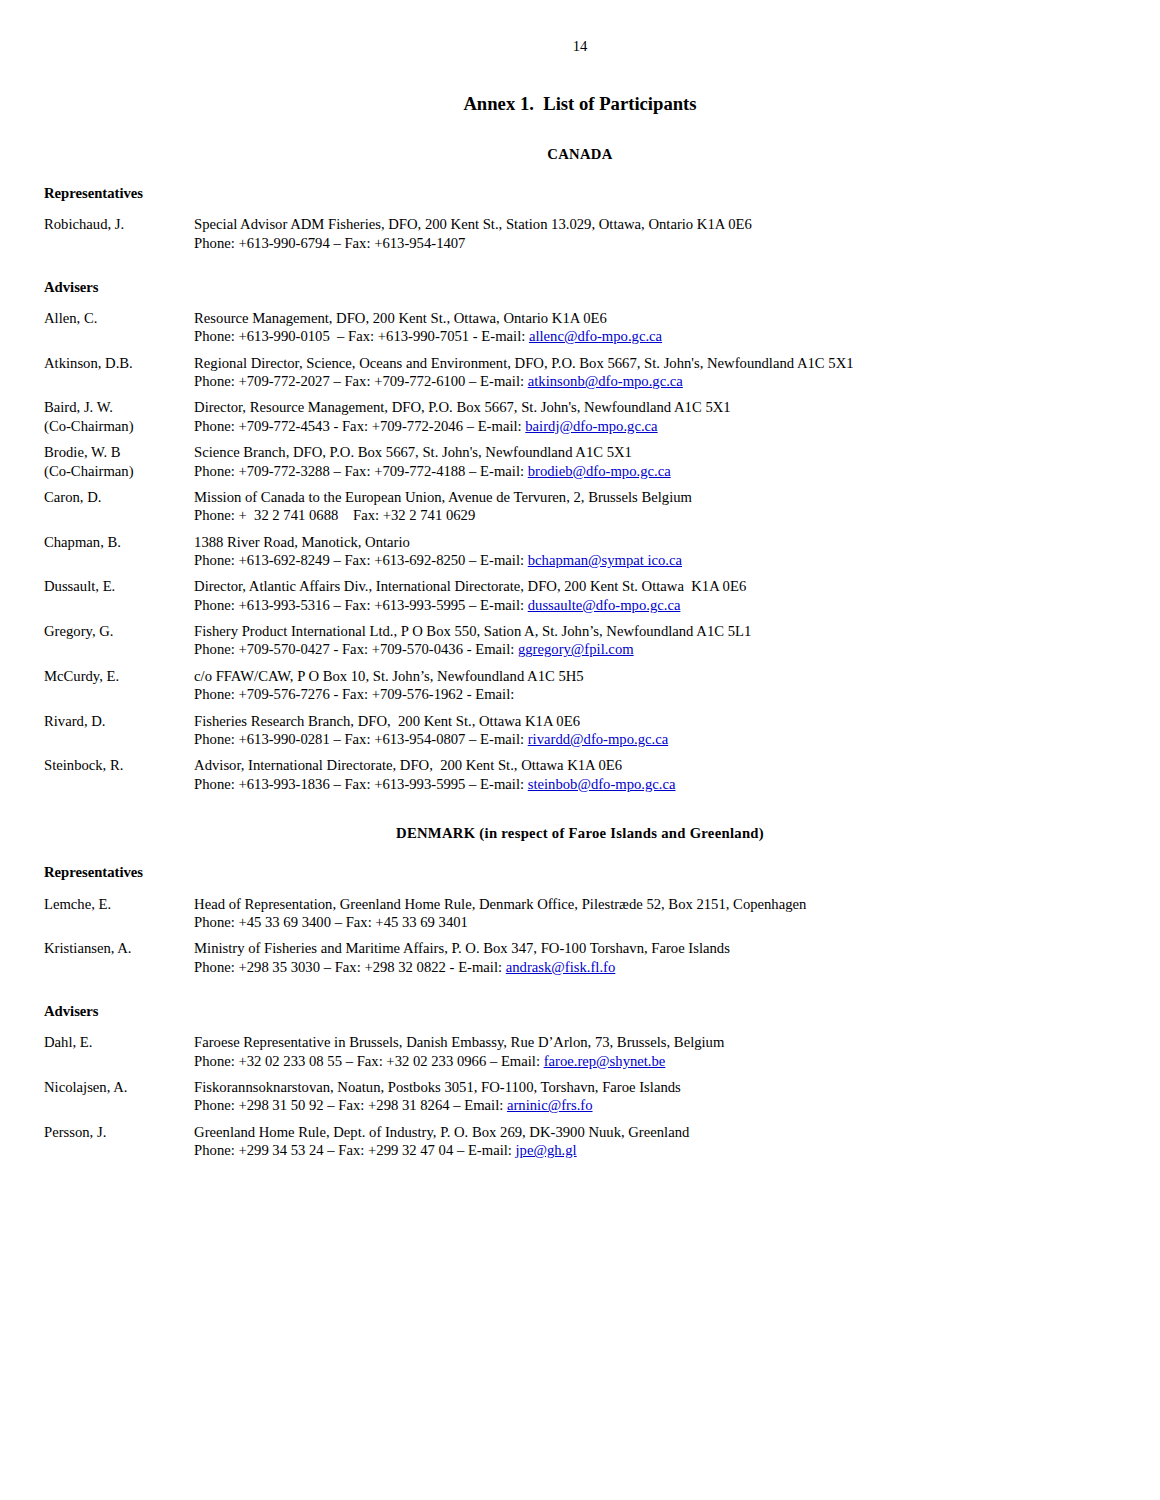14
Annex 1. List of Participants
CANADA
Representatives
| Robichaud, J. | Special Advisor ADM Fisheries, DFO, 200 Kent St., Station 13.029, Ottawa, Ontario K1A 0E6 Phone: +613-990-6794 – Fax: +613-954-1407 |
Advisers
| Allen, C. | Resource Management, DFO, 200 Kent St., Ottawa, Ontario K1A 0E6 Phone: +613-990-0105 – Fax: +613-990-7051 - E-mail: allenc@dfo-mpo.gc.ca |
| Atkinson, D.B. | Regional Director, Science, Oceans and Environment, DFO, P.O. Box 5667, St. John's, Newfoundland A1C 5X1 Phone: +709-772-2027 – Fax: +709-772-6100 – E-mail: atkinsonb@dfo-mpo.gc.ca |
| Baird, J. W. (Co-Chairman) | Director, Resource Management, DFO, P.O. Box 5667, St. John's, Newfoundland A1C 5X1 Phone: +709-772-4543 - Fax: +709-772-2046 – E-mail: bairdj@dfo-mpo.gc.ca |
| Brodie, W. B (Co-Chairman) | Science Branch, DFO, P.O. Box 5667, St. John's, Newfoundland A1C 5X1 Phone: +709-772-3288 – Fax: +709-772-4188 – E-mail: brodieb@dfo-mpo.gc.ca |
| Caron, D. | Mission of Canada to the European Union, Avenue de Tervuren, 2, Brussels Belgium Phone: + 32 2 741 0688 Fax: +32 2 741 0629 |
| Chapman, B. | 1388 River Road, Manotick, Ontario Phone: +613-692-8249 – Fax: +613-692-8250 – E-mail: bchapman@sympat ico.ca |
| Dussault, E. | Director, Atlantic Affairs Div., International Directorate, DFO, 200 Kent St. Ottawa K1A 0E6 Phone: +613-993-5316 – Fax: +613-993-5995 – E-mail: dussaulte@dfo-mpo.gc.ca |
| Gregory, G. | Fishery Product International Ltd., P O Box 550, Sation A, St. John’s, Newfoundland A1C 5L1 Phone: +709-570-0427 - Fax: +709-570-0436 - Email: ggregory@fpil.com |
| McCurdy, E. | c/o FFAW/CAW, P O Box 10, St. John’s, Newfoundland A1C 5H5 Phone: +709-576-7276 - Fax: +709-576-1962 - Email: |
| Rivard, D. | Fisheries Research Branch, DFO, 200 Kent St., Ottawa K1A 0E6 Phone: +613-990-0281 – Fax: +613-954-0807 – E-mail: rivardd@dfo-mpo.gc.ca |
| Steinbock, R. | Advisor, International Directorate, DFO, 200 Kent St., Ottawa K1A 0E6 Phone: +613-993-1836 – Fax: +613-993-5995 – E-mail: steinbob@dfo-mpo.gc.ca |
DENMARK (in respect of Faroe Islands and Greenland)
Representatives
| Lemche, E. | Head of Representation, Greenland Home Rule, Denmark Office, Pilestræde 52, Box 2151, Copenhagen Phone: +45 33 69 3400 – Fax: +45 33 69 3401 |
| Kristiansen, A. | Ministry of Fisheries and Maritime Affairs, P. O. Box 347, FO-100 Torshavn, Faroe Islands Phone: +298 35 3030 – Fax: +298 32 0822 - E-mail: andrask@fisk.fl.fo |
Advisers
| Dahl, E. | Faroese Representative in Brussels, Danish Embassy, Rue D’Arlon, 73, Brussels, Belgium Phone: +32 02 233 08 55 – Fax: +32 02 233 0966 – Email: faroe.rep@shynet.be |
| Nicolajsen, A. | Fiskorannsoknarstovan, Noatun, Postboks 3051, FO-1100, Torshavn, Faroe Islands Phone: +298 31 50 92 – Fax: +298 31 8264 – Email: arninic@frs.fo |
| Persson, J. | Greenland Home Rule, Dept. of Industry, P. O. Box 269, DK-3900 Nuuk, Greenland Phone: +299 34 53 24 – Fax: +299 32 47 04 – E-mail: jpe@gh.gl |